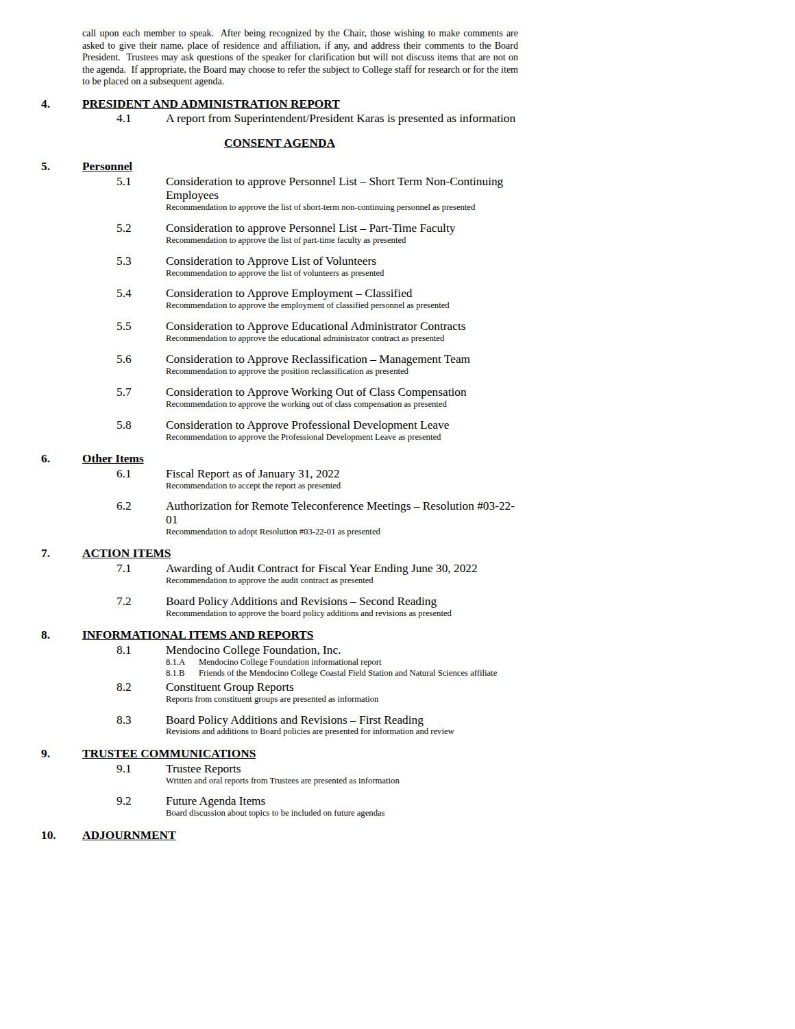call upon each member to speak. After being recognized by the Chair, those wishing to make comments are asked to give their name, place of residence and affiliation, if any, and address their comments to the Board President. Trustees may ask questions of the speaker for clarification but will not discuss items that are not on the agenda. If appropriate, the Board may choose to refer the subject to College staff for research or for the item to be placed on a subsequent agenda.
4.
PRESIDENT AND ADMINISTRATION REPORT
4.1
A report from Superintendent/President Karas is presented as information
CONSENT AGENDA
5.
Personnel
5.1
Consideration to approve Personnel List – Short Term Non-Continuing Employees
Recommendation to approve the list of short-term non-continuing personnel as presented
5.2
Consideration to approve Personnel List – Part-Time Faculty
Recommendation to approve the list of part-time faculty as presented
5.3
Consideration to Approve List of Volunteers
Recommendation to approve the list of volunteers as presented
5.4
Consideration to Approve Employment – Classified
Recommendation to approve the employment of classified personnel as presented
5.5
Consideration to Approve Educational Administrator Contracts
Recommendation to approve the educational administrator contract as presented
5.6
Consideration to Approve Reclassification – Management Team
Recommendation to approve the position reclassification as presented
5.7
Consideration to Approve Working Out of Class Compensation
Recommendation to approve the working out of class compensation as presented
5.8
Consideration to Approve Professional Development Leave
Recommendation to approve the Professional Development Leave as presented
6.
Other Items
6.1
Fiscal Report as of January 31, 2022
Recommendation to accept the report as presented
6.2
Authorization for Remote Teleconference Meetings – Resolution #03-22-01
Recommendation to adopt Resolution #03-22-01 as presented
7.
ACTION ITEMS
7.1
Awarding of Audit Contract for Fiscal Year Ending June 30, 2022
Recommendation to approve the audit contract as presented
7.2
Board Policy Additions and Revisions – Second Reading
Recommendation to approve the board policy additions and revisions as presented
8.
INFORMATIONAL ITEMS AND REPORTS
8.1
Mendocino College Foundation, Inc.
8.1.A
Mendocino College Foundation informational report
8.1.B
Friends of the Mendocino College Coastal Field Station and Natural Sciences affiliate
8.2
Constituent Group Reports
Reports from constituent groups are presented as information
8.3
Board Policy Additions and Revisions – First Reading
Revisions and additions to Board policies are presented for information and review
9.
TRUSTEE COMMUNICATIONS
9.1
Trustee Reports
Written and oral reports from Trustees are presented as information
9.2
Future Agenda Items
Board discussion about topics to be included on future agendas
10.
ADJOURNMENT